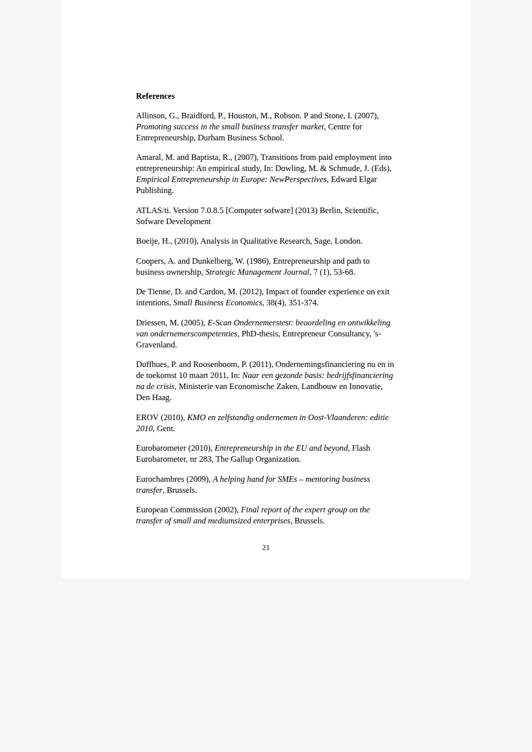References
Allinson, G., Braidford, P., Houston, M., Robson. P and Stone, I. (2007), Promoting success in the small business transfer market, Centre for Entrepreneurship, Durham Business School.
Amaral, M. and Baptista, R., (2007), Transitions from paid employment into entrepreneurship: An empirical study, In: Dowling, M. & Schmude, J. (Eds), Empirical Entrepreneurship in Europe: NewPerspectives, Edward Elgar Publishing.
ATLAS/ti. Version 7.0.8.5 [Computer sofware] (2013) Berlin, Scientific, Sofware Development
Boeije, H., (2010), Analysis in Qualitative Research, Sage, London.
Coopers, A. and Dunkelberg, W. (1986), Entrepreneurship and path to business ownership, Strategic Management Journal, 7 (1), 53-68.
De Tienne, D. and Cardon, M. (2012), Impact of founder experience on exit intentions, Small Business Economics, 38(4), 351-374.
Driessen, M. (2005), E-Scan Ondernemerstest: beoordeling en ontwikkeling van ondernemerscompetenties, PhD-thesis, Entrepreneur Consultancy, 's-Gravenland.
Duffhues, P. and Roosenboom, P. (2011), Ondernemingsfinanciering nu en in de toekomst 10 maart 2011, In: Naar een gezonde basis: bedrijfsfinanciering na de crisis, Ministerie van Economische Zaken, Landbouw en Innovatie, Den Haag.
EROV (2010), KMO en zelfstandig ondernemen in Oost-Vlaanderen: editie 2010, Gent.
Eurobarometer (2010), Entrepreneurship in the EU and beyond, Flash Eurobarometer, nr 283, The Gallup Organization.
Eurochambres (2009), A helping hand for SMEs – mentoring business transfer, Brussels.
European Commission (2002), Final report of the expert group on the transfer of small and mediumsized enterprises, Brussels.
21